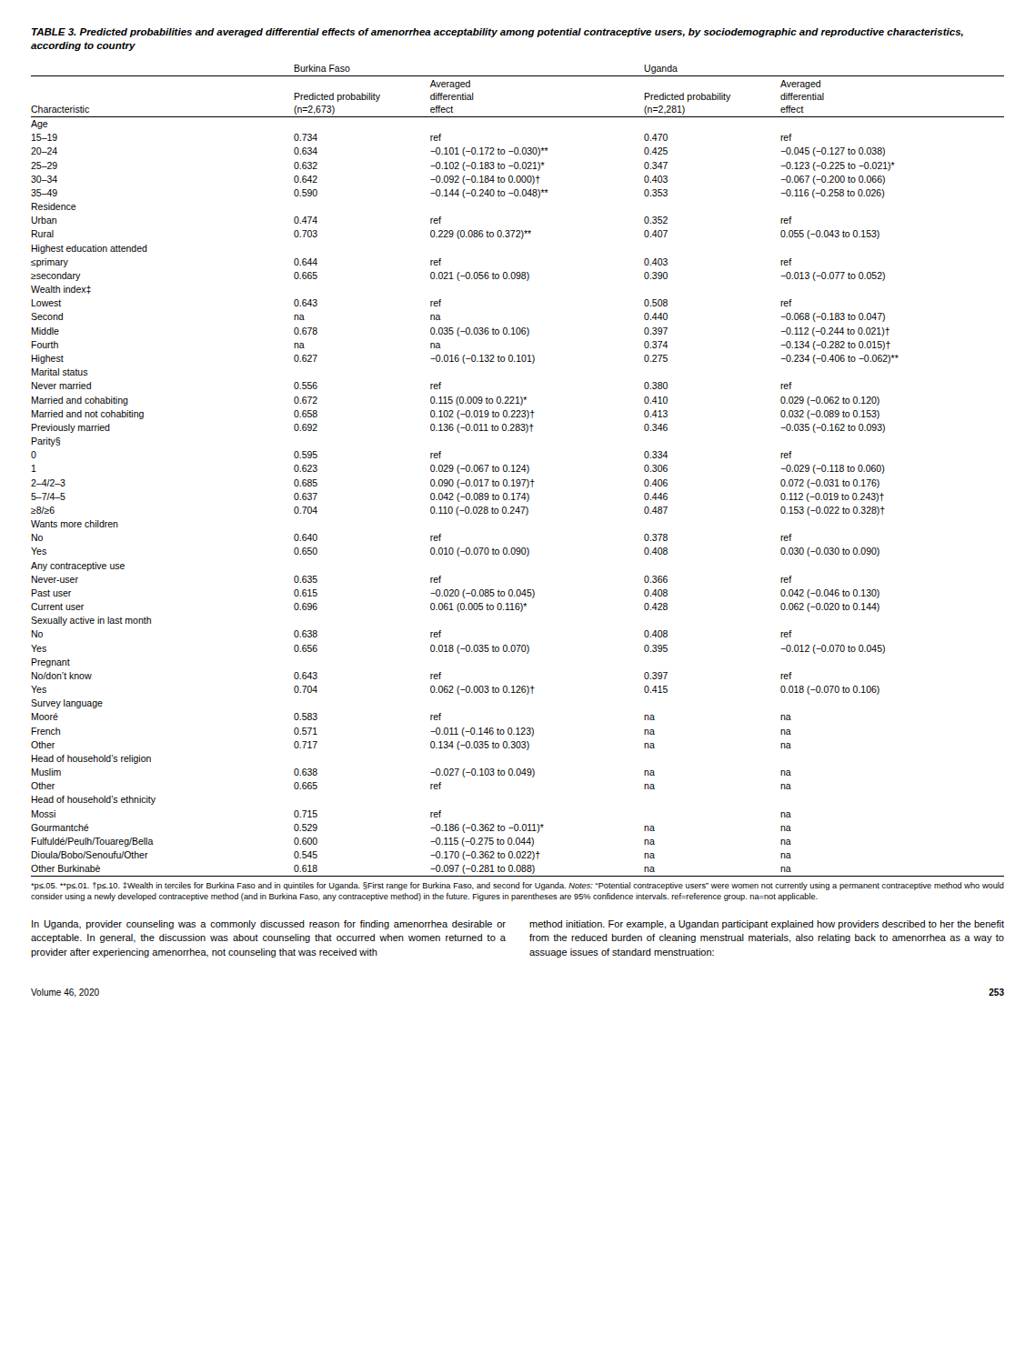TABLE 3. Predicted probabilities and averaged differential effects of amenorrhea acceptability among potential contraceptive users, by sociodemographic and reproductive characteristics, according to country
| | Burkina Faso | Uganda |
| --- | --- | --- |
| Characteristic | Predicted probability (n=2,673) | Averaged differential effect | Predicted probability (n=2,281) | Averaged differential effect |
| Age |
| 15–19 | 0.734 | ref | 0.470 | ref |
| 20–24 | 0.634 | −0.101 (−0.172 to −0.030)** | 0.425 | −0.045 (−0.127 to 0.038) |
| 25–29 | 0.632 | −0.102 (−0.183 to −0.021)* | 0.347 | −0.123 (−0.225 to −0.021)* |
| 30–34 | 0.642 | −0.092 (−0.184 to 0.000)† | 0.403 | −0.067 (−0.200 to 0.066) |
| 35–49 | 0.590 | −0.144 (−0.240 to −0.048)** | 0.353 | −0.116 (−0.258 to 0.026) |
| Residence |
| Urban | 0.474 | ref | 0.352 | ref |
| Rural | 0.703 | 0.229 (0.086 to 0.372)** | 0.407 | 0.055 (−0.043 to 0.153) |
| Highest education attended |
| ≤primary | 0.644 | ref | 0.403 | ref |
| ≥secondary | 0.665 | 0.021 (−0.056 to 0.098) | 0.390 | −0.013 (−0.077 to 0.052) |
| Wealth index‡ |
| Lowest | 0.643 | ref | 0.508 | ref |
| Second | na | na | 0.440 | −0.068 (−0.183 to 0.047) |
| Middle | 0.678 | 0.035 (−0.036 to 0.106) | 0.397 | −0.112 (−0.244 to 0.021)† |
| Fourth | na | na | 0.374 | −0.134 (−0.282 to 0.015)† |
| Highest | 0.627 | −0.016 (−0.132 to 0.101) | 0.275 | −0.234 (−0.406 to −0.062)** |
| Marital status |
| Never married | 0.556 | ref | 0.380 | ref |
| Married and cohabiting | 0.672 | 0.115 (0.009 to 0.221)* | 0.410 | 0.029 (−0.062 to 0.120) |
| Married and not cohabiting | 0.658 | 0.102 (−0.019 to 0.223)† | 0.413 | 0.032 (−0.089 to 0.153) |
| Previously married | 0.692 | 0.136 (−0.011 to 0.283)† | 0.346 | −0.035 (−0.162 to 0.093) |
| Parity§ |
| 0 | 0.595 | ref | 0.334 | ref |
| 1 | 0.623 | 0.029 (−0.067 to 0.124) | 0.306 | −0.029 (−0.118 to 0.060) |
| 2–4/2–3 | 0.685 | 0.090 (−0.017 to 0.197)† | 0.406 | 0.072 (−0.031 to 0.176) |
| 5–7/4–5 | 0.637 | 0.042 (−0.089 to 0.174) | 0.446 | 0.112 (−0.019 to 0.243)† |
| ≥8/≥6 | 0.704 | 0.110 (−0.028 to 0.247) | 0.487 | 0.153 (−0.022 to 0.328)† |
| Wants more children |
| No | 0.640 | ref | 0.378 | ref |
| Yes | 0.650 | 0.010 (−0.070 to 0.090) | 0.408 | 0.030 (−0.030 to 0.090) |
| Any contraceptive use |
| Never-user | 0.635 | ref | 0.366 | ref |
| Past user | 0.615 | −0.020 (−0.085 to 0.045) | 0.408 | 0.042 (−0.046 to 0.130) |
| Current user | 0.696 | 0.061 (0.005 to 0.116)* | 0.428 | 0.062 (−0.020 to 0.144) |
| Sexually active in last month |
| No | 0.638 | ref | 0.408 | ref |
| Yes | 0.656 | 0.018 (−0.035 to 0.070) | 0.395 | −0.012 (−0.070 to 0.045) |
| Pregnant |
| No/don’t know | 0.643 | ref | 0.397 | ref |
| Yes | 0.704 | 0.062 (−0.003 to 0.126)† | 0.415 | 0.018 (−0.070 to 0.106) |
| Survey language |
| Mooré | 0.583 | ref | na | na |
| French | 0.571 | −0.011 (−0.146 to 0.123) | na | na |
| Other | 0.717 | 0.134 (−0.035 to 0.303) | na | na |
| Head of household’s religion |
| Muslim | 0.638 | −0.027 (−0.103 to 0.049) | na | na |
| Other | 0.665 | ref | na | na |
| Head of household’s ethnicity |
| Mossi | 0.715 | ref | | na |
| Gourmantché | 0.529 | −0.186 (−0.362 to −0.011)* | na | na |
| Fulfuldé/Peulh/Touareg/Bella | 0.600 | −0.115 (−0.275 to 0.044) | na | na |
| Dioula/Bobo/Senoufu/Other | 0.545 | −0.170 (−0.362 to 0.022)† | na | na |
| Other Burkinabè | 0.618 | −0.097 (−0.281 to 0.088) | na | na |
*p≤.05. **p≤.01. †p≤.10. ‡Wealth in terciles for Burkina Faso and in quintiles for Uganda. §First range for Burkina Faso, and second for Uganda. Notes: “Potential contraceptive users” were women not currently using a permanent contraceptive method who would consider using a newly developed contraceptive method (and in Burkina Faso, any contraceptive method) in the future. Figures in parentheses are 95% confidence intervals. ref=reference group. na=not applicable.
In Uganda, provider counseling was a commonly discussed reason for finding amenorrhea desirable or acceptable. In general, the discussion was about counseling that occurred when women returned to a provider after experiencing amenorrhea, not counseling that was received with
method initiation. For example, a Ugandan participant explained how providers described to her the benefit from the reduced burden of cleaning menstrual materials, also relating back to amenorrhea as a way to assuage issues of standard menstruation:
Volume 46, 2020
253